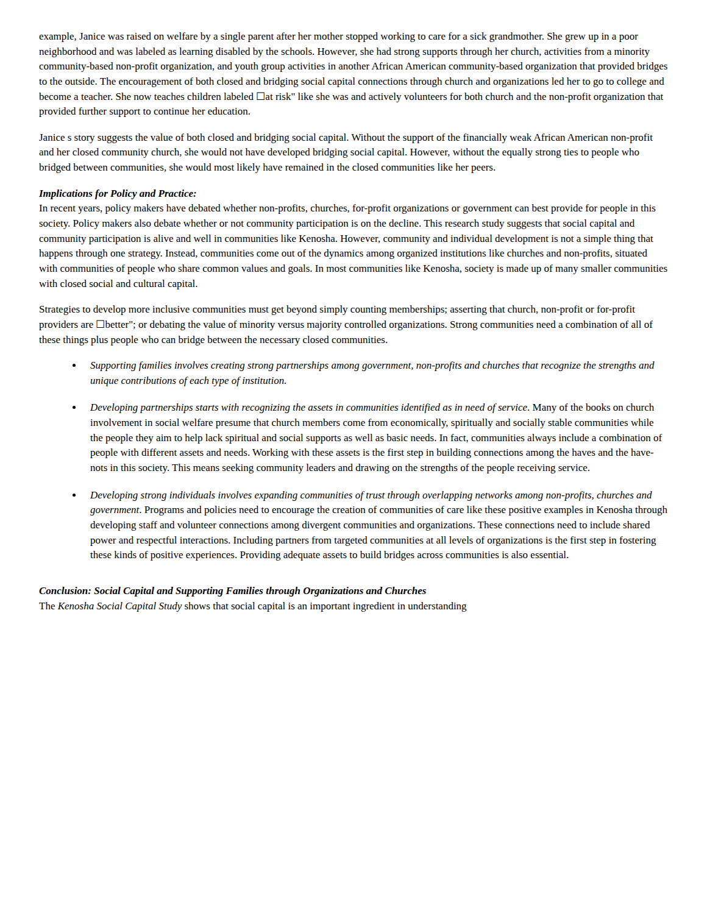example, Janice was raised on welfare by a single parent after her mother stopped working to care for a sick grandmother. She grew up in a poor neighborhood and was labeled as learning disabled by the schools. However, she had strong supports through her church, activities from a minority community-based non-profit organization, and youth group activities in another African American community-based organization that provided bridges to the outside. The encouragement of both closed and bridging social capital connections through church and organizations led her to go to college and become a teacher. She now teaches children labeled ☐at risk" like she was and actively volunteers for both church and the non-profit organization that provided further support to continue her education.
Janice s story suggests the value of both closed and bridging social capital. Without the support of the financially weak African American non-profit and her closed community church, she would not have developed bridging social capital. However, without the equally strong ties to people who bridged between communities, she would most likely have remained in the closed communities like her peers.
Implications for Policy and Practice:
In recent years, policy makers have debated whether non-profits, churches, for-profit organizations or government can best provide for people in this society. Policy makers also debate whether or not community participation is on the decline. This research study suggests that social capital and community participation is alive and well in communities like Kenosha. However, community and individual development is not a simple thing that happens through one strategy. Instead, communities come out of the dynamics among organized institutions like churches and non-profits, situated with communities of people who share common values and goals. In most communities like Kenosha, society is made up of many smaller communities with closed social and cultural capital.
Strategies to develop more inclusive communities must get beyond simply counting memberships; asserting that church, non-profit or for-profit providers are ☐better"; or debating the value of minority versus majority controlled organizations. Strong communities need a combination of all of these things plus people who can bridge between the necessary closed communities.
Supporting families involves creating strong partnerships among government, non-profits and churches that recognize the strengths and unique contributions of each type of institution.
Developing partnerships starts with recognizing the assets in communities identified as in need of service. Many of the books on church involvement in social welfare presume that church members come from economically, spiritually and socially stable communities while the people they aim to help lack spiritual and social supports as well as basic needs. In fact, communities always include a combination of people with different assets and needs. Working with these assets is the first step in building connections among the haves and the have-nots in this society. This means seeking community leaders and drawing on the strengths of the people receiving service.
Developing strong individuals involves expanding communities of trust through overlapping networks among non-profits, churches and government. Programs and policies need to encourage the creation of communities of care like these positive examples in Kenosha through developing staff and volunteer connections among divergent communities and organizations. These connections need to include shared power and respectful interactions. Including partners from targeted communities at all levels of organizations is the first step in fostering these kinds of positive experiences. Providing adequate assets to build bridges across communities is also essential.
Conclusion: Social Capital and Supporting Families through Organizations and Churches
The Kenosha Social Capital Study shows that social capital is an important ingredient in understanding